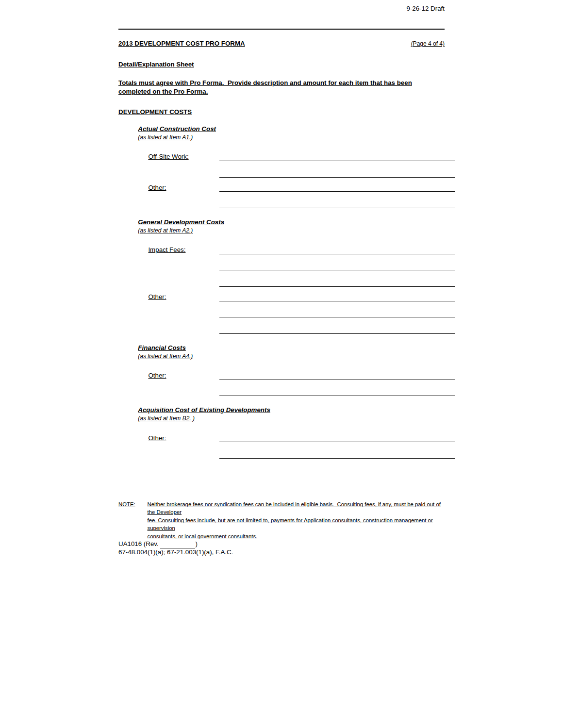9-26-12 Draft
2013 DEVELOPMENT COST PRO FORMA
(Page 4 of 4)
Detail/Explanation Sheet
Totals must agree with Pro Forma. Provide description and amount for each item that has been
completed on the Pro Forma.
DEVELOPMENT COSTS
Actual Construction Cost
(as listed at Item A1.)
| Off-Site Work: | | |
| Other: | | |
General Development Costs
(as listed at Item A2.)
| Impact Fees: | | |
| Other: | | |
Financial Costs
(as listed at Item A4.)
| Other: | | |
Acquisition Cost of Existing Developments
(as listed at Item B2. )
| Other: | | |
NOTE:
Neither brokerage fees nor syndication fees can be included in eligible basis. Consulting fees, if any, must be paid out of the Developer
fee. Consulting fees include, but are not limited to, payments for Application consultants, construction management or supervision
consultants, or local government consultants.
UA1016 (Rev. )
67-48.004(1)(a); 67-21.003(1)(a), F.A.C.